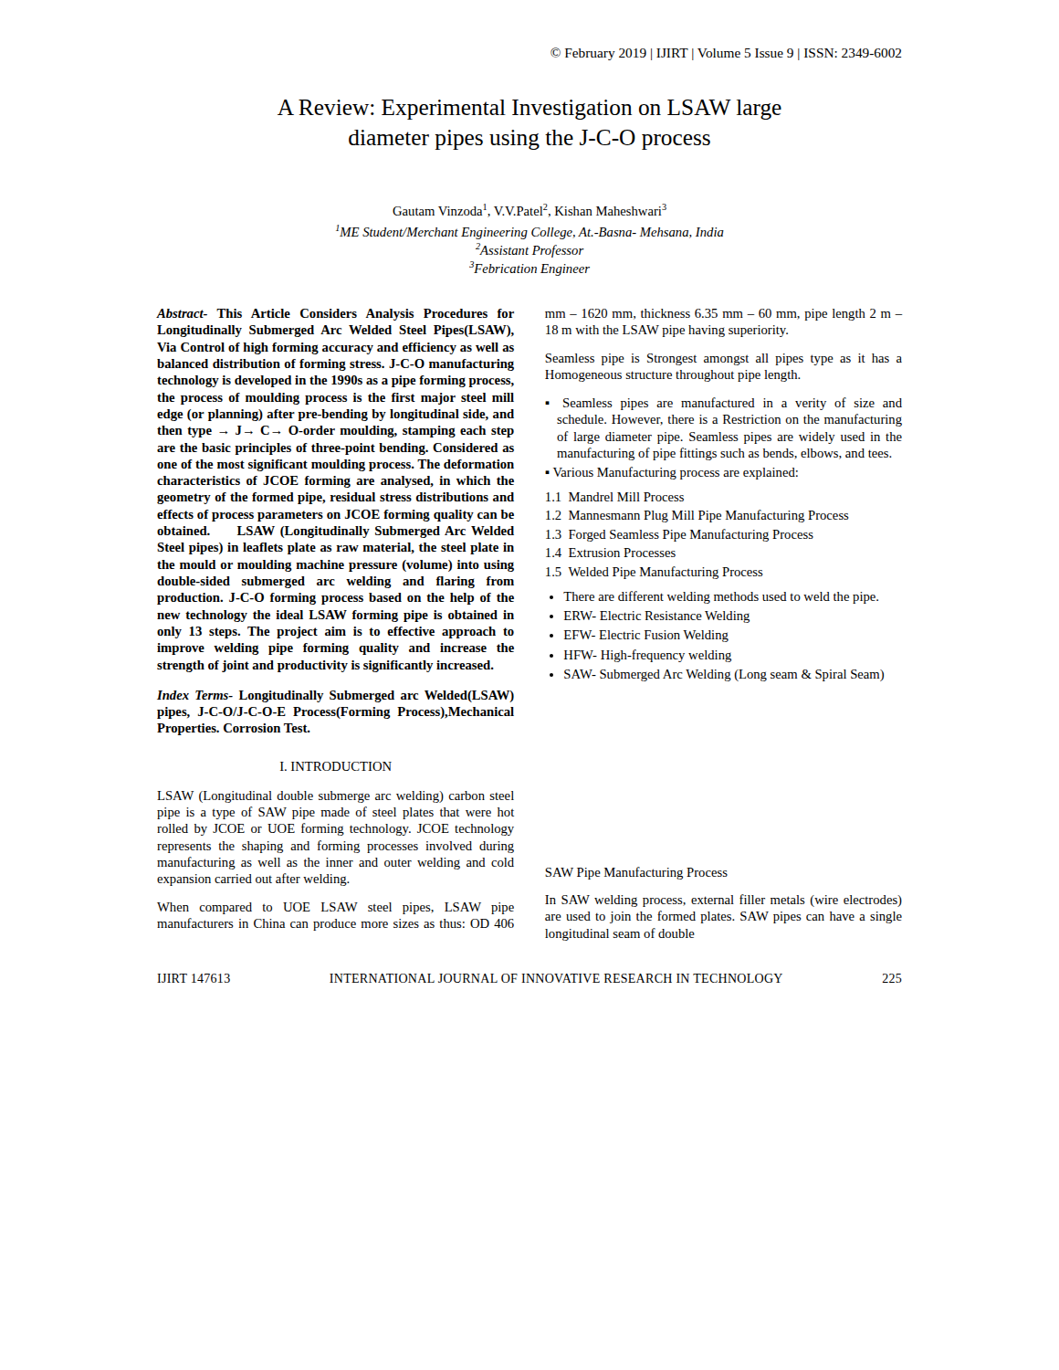© February 2019 | IJIRT | Volume 5 Issue 9 | ISSN: 2349-6002
A Review: Experimental Investigation on LSAW large
diameter pipes using the J-C-O process
Gautam Vinzoda1, V.V.Patel2, Kishan Maheshwari3
1ME Student/Merchant Engineering College, At.-Basna- Mehsana, India
2Assistant Professor
3Febrication Engineer
Abstract- This Article Considers Analysis Procedures for Longitudinally Submerged Arc Welded Steel Pipes(LSAW), Via Control of high forming accuracy and efficiency as well as balanced distribution of forming stress. J-C-O manufacturing technology is developed in the 1990s as a pipe forming process, the process of moulding process is the first major steel mill edge (or planning) after pre-bending by longitudinal side, and then type → J→ C→ O-order moulding, stamping each step are the basic principles of three-point bending. Considered as one of the most significant moulding process. The deformation characteristics of JCOE forming are analysed, in which the geometry of the formed pipe, residual stress distributions and effects of process parameters on JCOE forming quality can be obtained. LSAW (Longitudinally Submerged Arc Welded Steel pipes) in leaflets plate as raw material, the steel plate in the mould or moulding machine pressure (volume) into using double-sided submerged arc welding and flaring from production. J-C-O forming process based on the help of the new technology the ideal LSAW forming pipe is obtained in only 13 steps. The project aim is to effective approach to improve welding pipe forming quality and increase the strength of joint and productivity is significantly increased.
Index Terms- Longitudinally Submerged arc Welded(LSAW) pipes, J-C-O/J-C-O-E Process(Forming Process),Mechanical Properties. Corrosion Test.
I. INTRODUCTION
LSAW (Longitudinal double submerge arc welding) carbon steel pipe is a type of SAW pipe made of steel plates that were hot rolled by JCOE or UOE forming technology. JCOE technology represents the shaping and forming processes involved during manufacturing as well as the inner and outer welding and cold expansion carried out after welding.
When compared to UOE LSAW steel pipes, LSAW pipe manufacturers in China can produce more sizes as thus: OD 406 mm – 1620 mm, thickness 6.35 mm – 60 mm, pipe length 2 m – 18 m with the LSAW pipe having superiority.
Seamless pipe is Strongest amongst all pipes type as it has a Homogeneous structure throughout pipe length.
▪ Seamless pipes are manufactured in a verity of size and schedule. However, there is a Restriction on the manufacturing of large diameter pipe. Seamless pipes are widely used in the manufacturing of pipe fittings such as bends, elbows, and tees.
▪ Various Manufacturing process are explained:
1.1 Mandrel Mill Process
1.2 Mannesmann Plug Mill Pipe Manufacturing Process
1.3 Forged Seamless Pipe Manufacturing Process
1.4 Extrusion Processes
1.5 Welded Pipe Manufacturing Process
There are different welding methods used to weld the pipe.
ERW- Electric Resistance Welding
EFW- Electric Fusion Welding
HFW- High-frequency welding
SAW- Submerged Arc Welding (Long seam & Spiral Seam)
SAW Pipe Manufacturing Process
In SAW welding process, external filler metals (wire electrodes) are used to join the formed plates. SAW pipes can have a single longitudinal seam of double
IJIRT 147613 INTERNATIONAL JOURNAL OF INNOVATIVE RESEARCH IN TECHNOLOGY 225